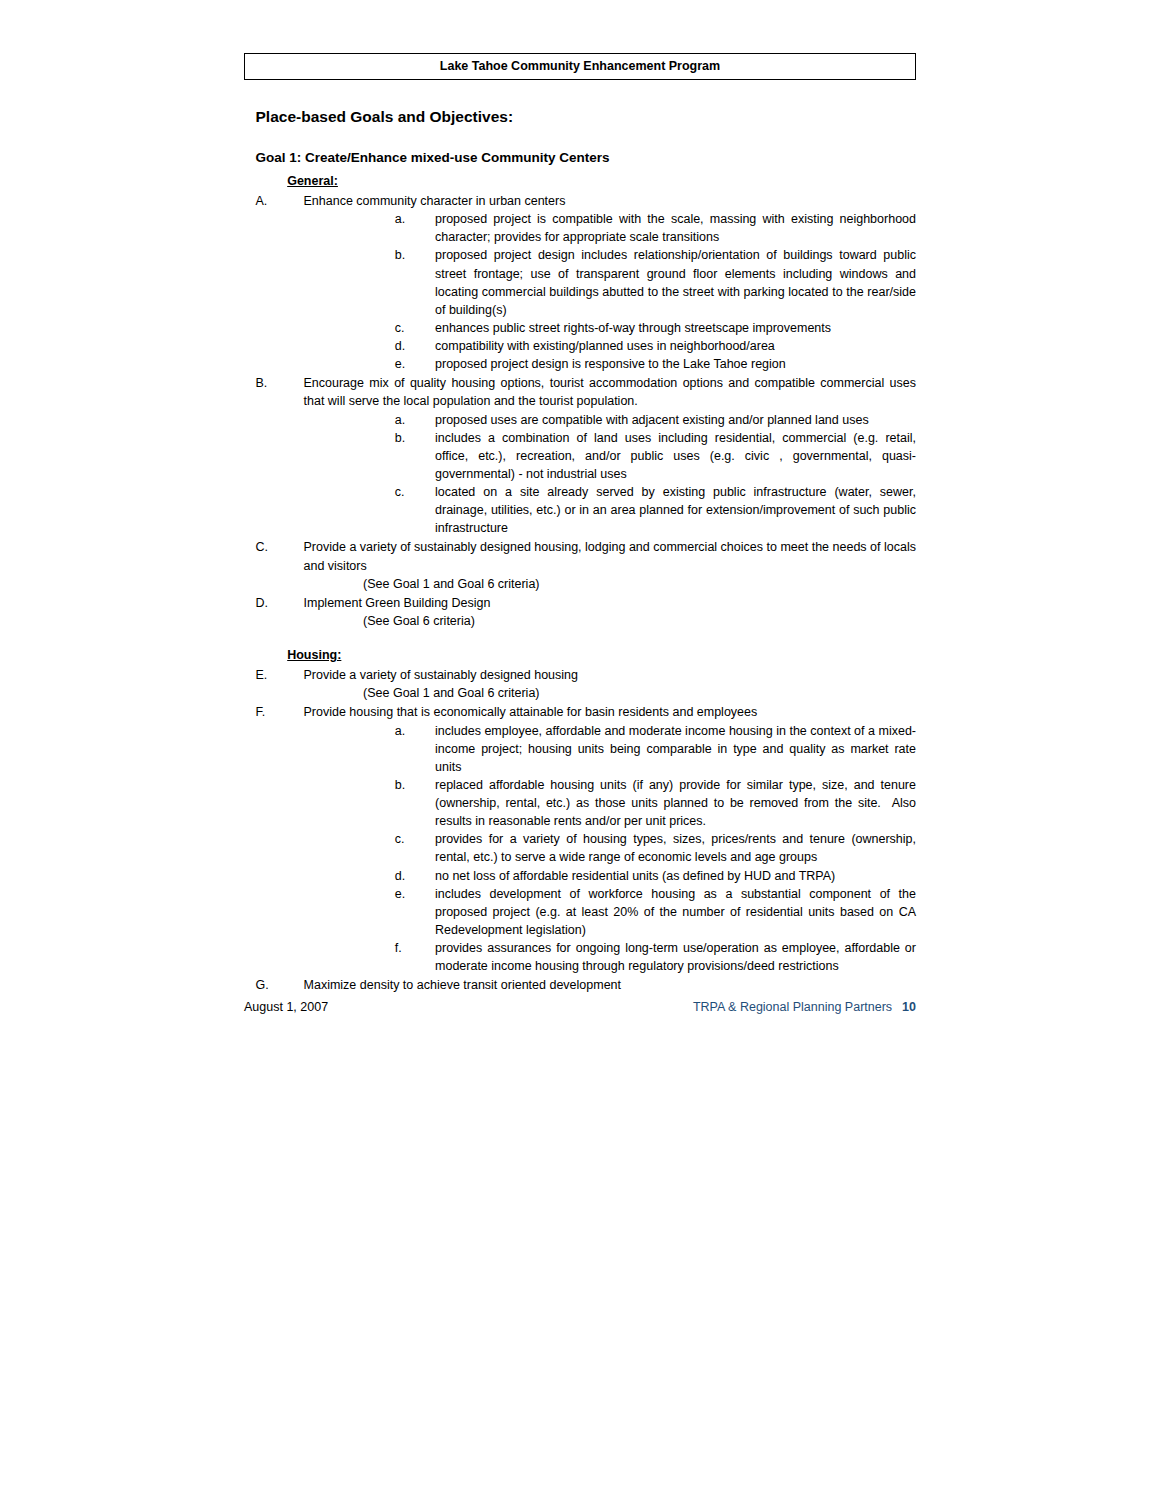Lake Tahoe Community Enhancement Program
Place-based Goals and Objectives:
Goal 1: Create/Enhance mixed-use Community Centers
General:
A. Enhance community character in urban centers
a. proposed project is compatible with the scale, massing with existing neighborhood character; provides for appropriate scale transitions
b. proposed project design includes relationship/orientation of buildings toward public street frontage; use of transparent ground floor elements including windows and locating commercial buildings abutted to the street with parking located to the rear/side of building(s)
c. enhances public street rights-of-way through streetscape improvements
d. compatibility with existing/planned uses in neighborhood/area
e. proposed project design is responsive to the Lake Tahoe region
B. Encourage mix of quality housing options, tourist accommodation options and compatible commercial uses that will serve the local population and the tourist population.
a. proposed uses are compatible with adjacent existing and/or planned land uses
b. includes a combination of land uses including residential, commercial (e.g. retail, office, etc.), recreation, and/or public uses (e.g. civic , governmental, quasi-governmental) - not industrial uses
c. located on a site already served by existing public infrastructure (water, sewer, drainage, utilities, etc.) or in an area planned for extension/improvement of such public infrastructure
C. Provide a variety of sustainably designed housing, lodging and commercial choices to meet the needs of locals and visitors
(See Goal 1 and Goal 6 criteria)
D. Implement Green Building Design
(See Goal 6 criteria)
Housing:
E. Provide a variety of sustainably designed housing
(See Goal 1 and Goal 6 criteria)
F. Provide housing that is economically attainable for basin residents and employees
a. includes employee, affordable and moderate income housing in the context of a mixed-income project; housing units being comparable in type and quality as market rate units
b. replaced affordable housing units (if any) provide for similar type, size, and tenure (ownership, rental, etc.) as those units planned to be removed from the site. Also results in reasonable rents and/or per unit prices.
c. provides for a variety of housing types, sizes, prices/rents and tenure (ownership, rental, etc.) to serve a wide range of economic levels and age groups
d. no net loss of affordable residential units (as defined by HUD and TRPA)
e. includes development of workforce housing as a substantial component of the proposed project (e.g. at least 20% of the number of residential units based on CA Redevelopment legislation)
f. provides assurances for ongoing long-term use/operation as employee, affordable or moderate income housing through regulatory provisions/deed restrictions
G. Maximize density to achieve transit oriented development
August 1, 2007
TRPA & Regional Planning Partners 10